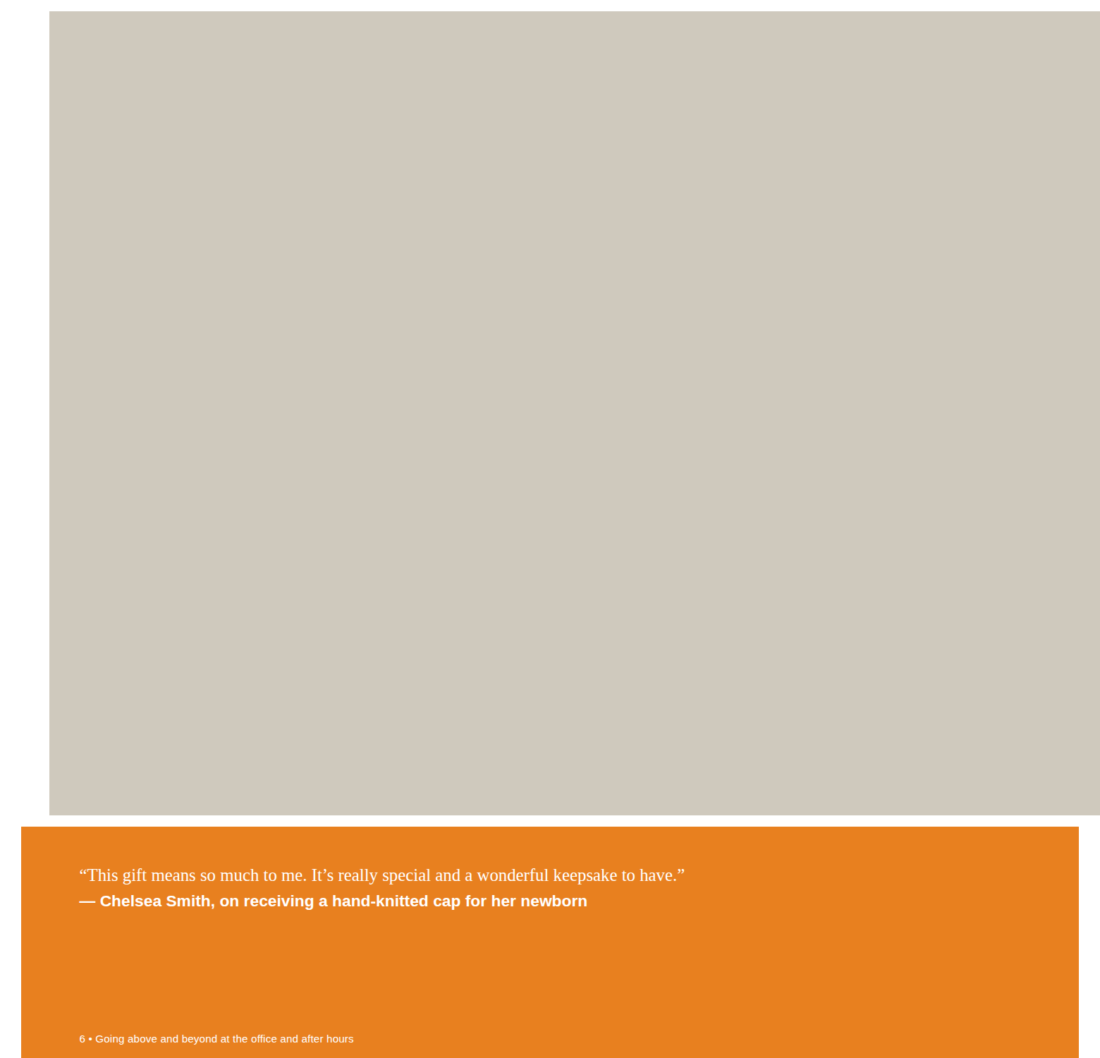“This gift means so much to me. It’s really special and a wonderful keepsake to have.” — Chelsea Smith, on receiving a hand-knitted cap for her newborn
6 • Going above and beyond at the office and after hours